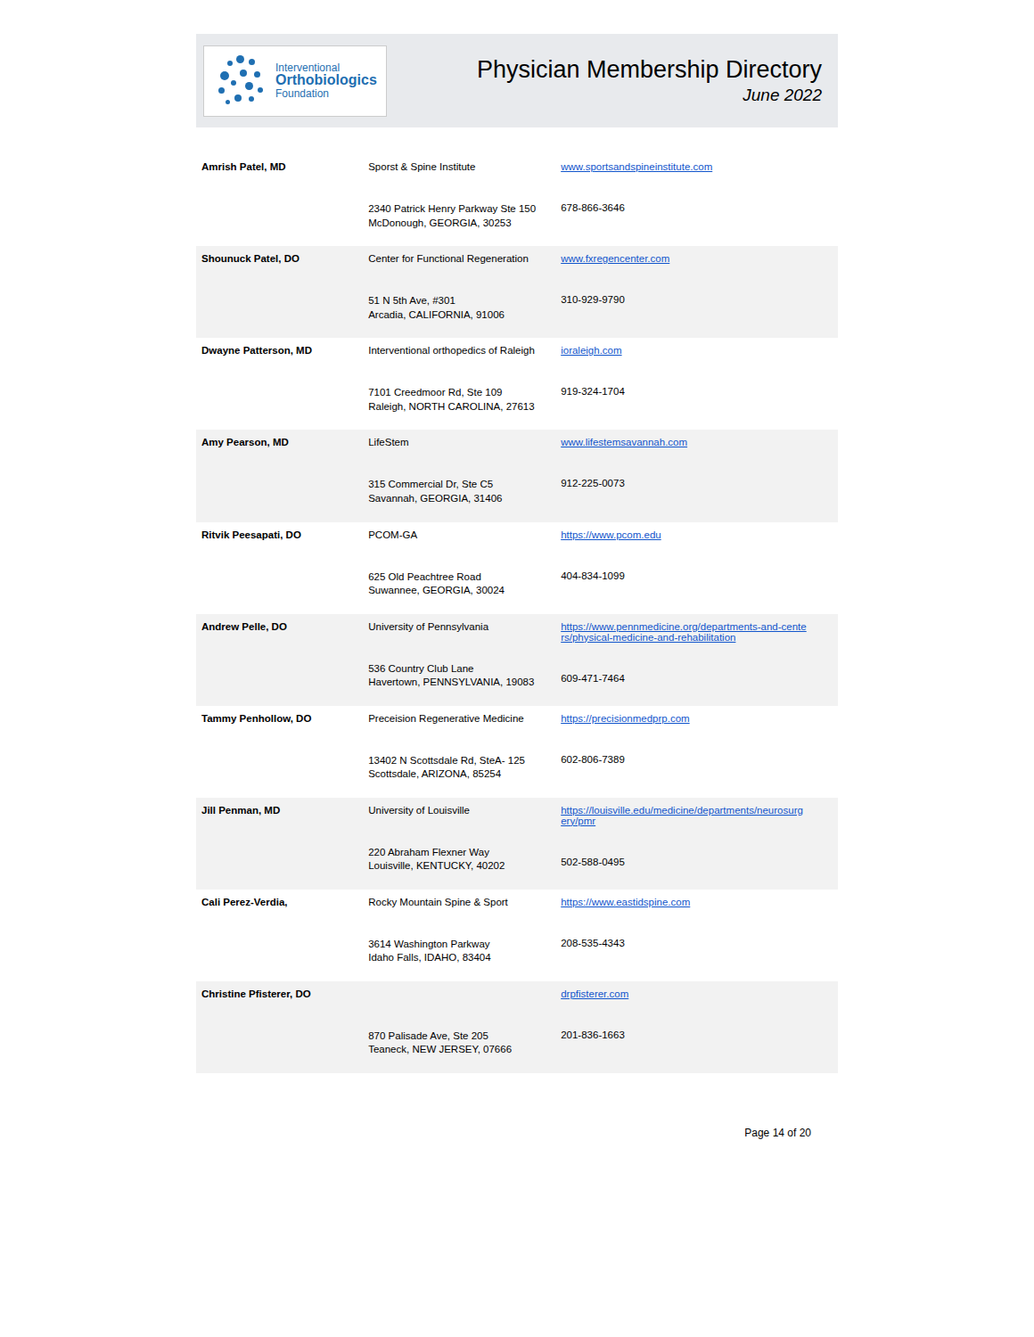Interventional
Orthobiologics
Foundation
Physician Membership Directory
June 2022
| Amrish Patel, MD | Sporst & Spine Institute 2340 Patrick Henry Parkway Ste 150 McDonough, GEORGIA, 30253 | www.sportsandspineinstitute.com 678-866-3646 | |
| Shounuck Patel, DO | Center for Functional Regeneration 51 N 5th Ave, #301 Arcadia, CALIFORNIA, 91006 | www.fxregencenter.com 310-929-9790 | |
| Dwayne Patterson, MD | Interventional orthopedics of Raleigh 7101 Creedmoor Rd, Ste 109 Raleigh, NORTH CAROLINA, 27613 | ioraleigh.com 919-324-1704 | |
| Amy Pearson, MD | LifeStem 315 Commercial Dr, Ste C5 Savannah, GEORGIA, 31406 | www.lifestemsavannah.com 912-225-0073 | |
| Ritvik Peesapati, DO | PCOM-GA 625 Old Peachtree Road Suwannee, GEORGIA, 30024 | https://www.pcom.edu 404-834-1099 | |
| Andrew Pelle, DO | University of Pennsylvania 536 Country Club Lane Havertown, PENNSYLVANIA, 19083 | https://www.pennmedicine.org/departments-and-centers/physical-medicine-and-rehabilitation 609-471-7464 | |
| Tammy Penhollow, DO | Preceision Regenerative Medicine 13402 N Scottsdale Rd, SteA- 125 Scottsdale, ARIZONA, 85254 | https://precisionmedprp.com 602-806-7389 | |
| Jill Penman, MD | University of Louisville 220 Abraham Flexner Way Louisville, KENTUCKY, 40202 | https://louisville.edu/medicine/departments/neurosurgery/pmr 502-588-0495 | |
| Cali Perez-Verdia, | Rocky Mountain Spine & Sport 3614 Washington Parkway Idaho Falls, IDAHO, 83404 | https://www.eastidspine.com 208-535-4343 | |
| Christine Pfisterer, DO | 870 Palisade Ave, Ste 205 Teaneck, NEW JERSEY, 07666 | drpfisterer.com 201-836-1663 | |
Page 14 of 20